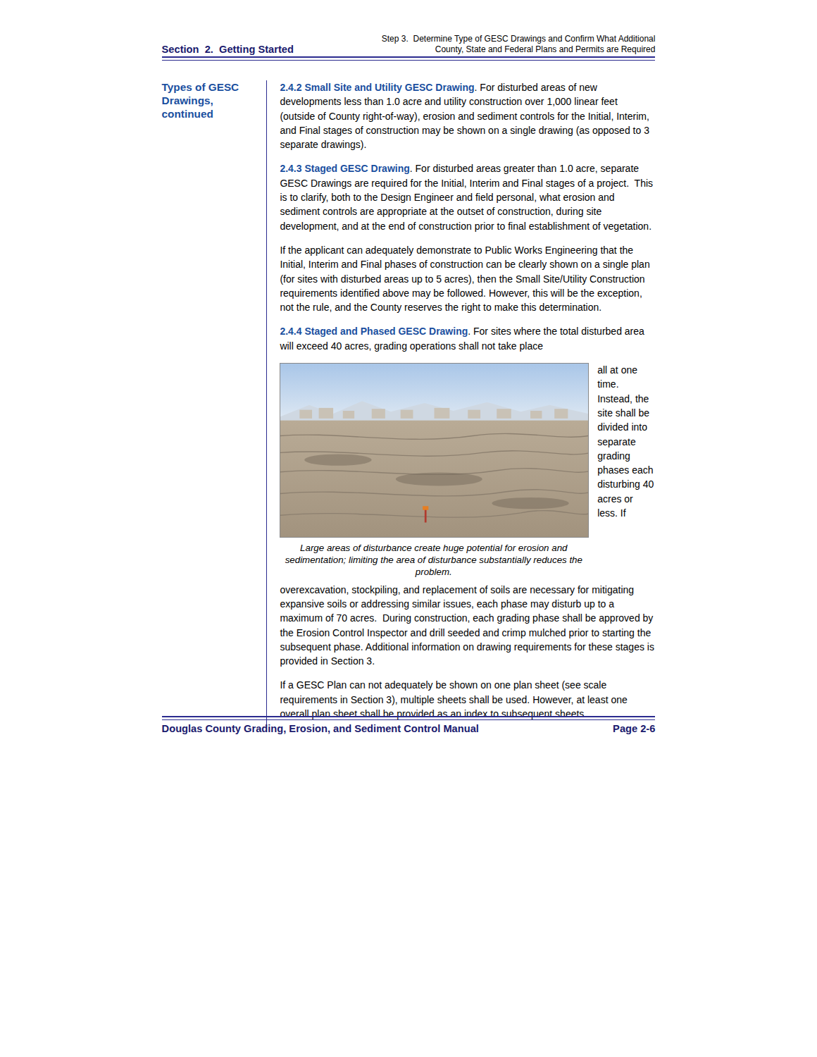Section 2. Getting Started
Step 3. Determine Type of GESC Drawings and Confirm What Additional
County, State and Federal Plans and Permits are Required
Types of GESC
Drawings,
continued
2.4.2 Small Site and Utility GESC Drawing. For disturbed areas of new developments less than 1.0 acre and utility construction over 1,000 linear feet (outside of County right-of-way), erosion and sediment controls for the Initial, Interim, and Final stages of construction may be shown on a single drawing (as opposed to 3 separate drawings).
2.4.3 Staged GESC Drawing. For disturbed areas greater than 1.0 acre, separate GESC Drawings are required for the Initial, Interim and Final stages of a project. This is to clarify, both to the Design Engineer and field personal, what erosion and sediment controls are appropriate at the outset of construction, during site development, and at the end of construction prior to final establishment of vegetation.
If the applicant can adequately demonstrate to Public Works Engineering that the Initial, Interim and Final phases of construction can be clearly shown on a single plan (for sites with disturbed areas up to 5 acres), then the Small Site/Utility Construction requirements identified above may be followed. However, this will be the exception, not the rule, and the County reserves the right to make this determination.
2.4.4 Staged and Phased GESC Drawing. For sites where the total disturbed area will exceed 40 acres, grading operations shall not take place
Large areas of disturbance create huge potential for erosion and sedimentation; limiting the area of disturbance substantially reduces the problem.
all at one time. Instead, the site shall be divided into separate grading phases each disturbing 40 acres or less. If overexcavation, stockpiling, and replacement of soils are necessary for mitigating expansive soils or addressing similar issues, each phase may disturb up to a maximum of 70 acres. During construction, each grading phase shall be approved by the Erosion Control Inspector and drill seeded and crimp mulched prior to starting the subsequent phase. Additional information on drawing requirements for these stages is provided in Section 3.
If a GESC Plan can not adequately be shown on one plan sheet (see scale requirements in Section 3), multiple sheets shall be used. However, at least one overall plan sheet shall be provided as an index to subsequent sheets.
Douglas County Grading, Erosion, and Sediment Control Manual Page 2-6